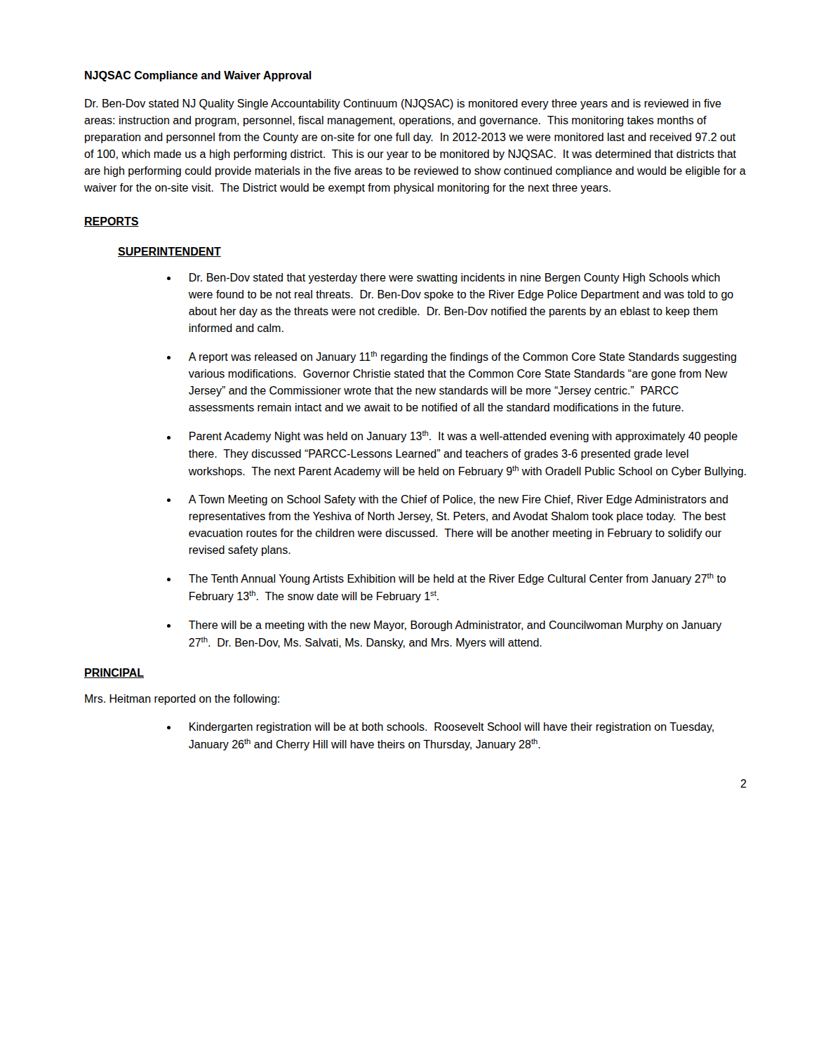NJQSAC Compliance and Waiver Approval
Dr. Ben-Dov stated NJ Quality Single Accountability Continuum (NJQSAC) is monitored every three years and is reviewed in five areas: instruction and program, personnel, fiscal management, operations, and governance. This monitoring takes months of preparation and personnel from the County are on-site for one full day. In 2012-2013 we were monitored last and received 97.2 out of 100, which made us a high performing district. This is our year to be monitored by NJQSAC. It was determined that districts that are high performing could provide materials in the five areas to be reviewed to show continued compliance and would be eligible for a waiver for the on-site visit. The District would be exempt from physical monitoring for the next three years.
REPORTS
SUPERINTENDENT
Dr. Ben-Dov stated that yesterday there were swatting incidents in nine Bergen County High Schools which were found to be not real threats. Dr. Ben-Dov spoke to the River Edge Police Department and was told to go about her day as the threats were not credible. Dr. Ben-Dov notified the parents by an eblast to keep them informed and calm.
A report was released on January 11th regarding the findings of the Common Core State Standards suggesting various modifications. Governor Christie stated that the Common Core State Standards “are gone from New Jersey” and the Commissioner wrote that the new standards will be more “Jersey centric.” PARCC assessments remain intact and we await to be notified of all the standard modifications in the future.
Parent Academy Night was held on January 13th. It was a well-attended evening with approximately 40 people there. They discussed “PARCC-Lessons Learned” and teachers of grades 3-6 presented grade level workshops. The next Parent Academy will be held on February 9th with Oradell Public School on Cyber Bullying.
A Town Meeting on School Safety with the Chief of Police, the new Fire Chief, River Edge Administrators and representatives from the Yeshiva of North Jersey, St. Peters, and Avodat Shalom took place today. The best evacuation routes for the children were discussed. There will be another meeting in February to solidify our revised safety plans.
The Tenth Annual Young Artists Exhibition will be held at the River Edge Cultural Center from January 27th to February 13th. The snow date will be February 1st.
There will be a meeting with the new Mayor, Borough Administrator, and Councilwoman Murphy on January 27th. Dr. Ben-Dov, Ms. Salvati, Ms. Dansky, and Mrs. Myers will attend.
PRINCIPAL
Mrs. Heitman reported on the following:
Kindergarten registration will be at both schools. Roosevelt School will have their registration on Tuesday, January 26th and Cherry Hill will have theirs on Thursday, January 28th.
2